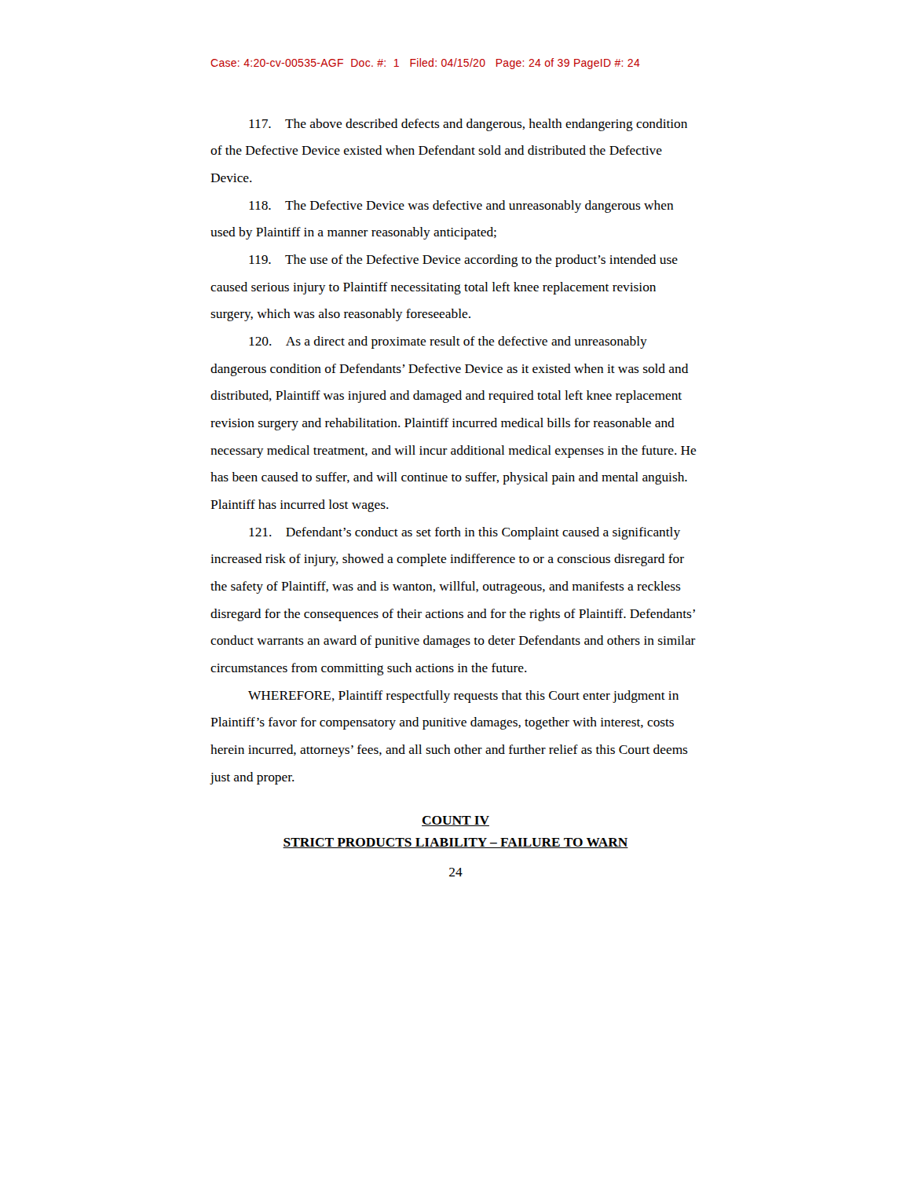Case: 4:20-cv-00535-AGF Doc. #: 1 Filed: 04/15/20 Page: 24 of 39 PageID #: 24
117. The above described defects and dangerous, health endangering condition of the Defective Device existed when Defendant sold and distributed the Defective Device.
118. The Defective Device was defective and unreasonably dangerous when used by Plaintiff in a manner reasonably anticipated;
119. The use of the Defective Device according to the product’s intended use caused serious injury to Plaintiff necessitating total left knee replacement revision surgery, which was also reasonably foreseeable.
120. As a direct and proximate result of the defective and unreasonably dangerous condition of Defendants’ Defective Device as it existed when it was sold and distributed, Plaintiff was injured and damaged and required total left knee replacement revision surgery and rehabilitation. Plaintiff incurred medical bills for reasonable and necessary medical treatment, and will incur additional medical expenses in the future. He has been caused to suffer, and will continue to suffer, physical pain and mental anguish. Plaintiff has incurred lost wages.
121. Defendant’s conduct as set forth in this Complaint caused a significantly increased risk of injury, showed a complete indifference to or a conscious disregard for the safety of Plaintiff, was and is wanton, willful, outrageous, and manifests a reckless disregard for the consequences of their actions and for the rights of Plaintiff. Defendants’ conduct warrants an award of punitive damages to deter Defendants and others in similar circumstances from committing such actions in the future.
WHEREFORE, Plaintiff respectfully requests that this Court enter judgment in Plaintiff’s favor for compensatory and punitive damages, together with interest, costs herein incurred, attorneys’ fees, and all such other and further relief as this Court deems just and proper.
COUNT IV
STRICT PRODUCTS LIABILITY – FAILURE TO WARN
24